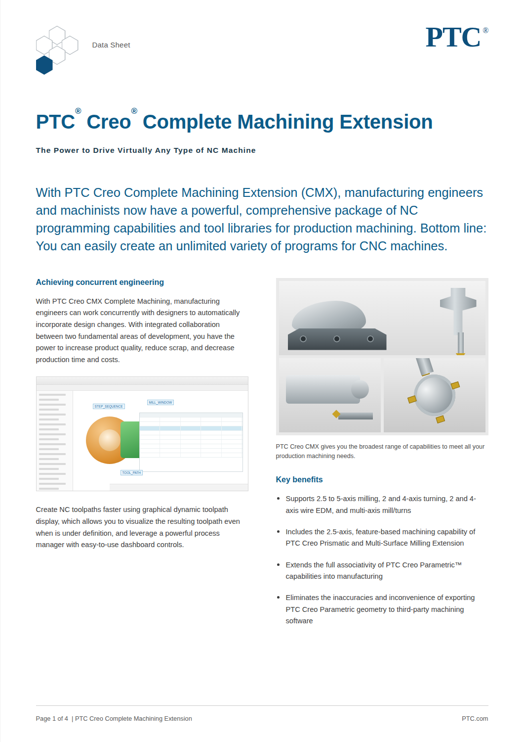Data Sheet
PTC®
PTC® Creo® Complete Machining Extension
The Power to Drive Virtually Any Type of NC Machine
With PTC Creo Complete Machining Extension (CMX), manufacturing engineers and machinists now have a powerful, comprehensive package of NC programming capabilities and tool libraries for production machining. Bottom line: You can easily create an unlimited variety of programs for CNC machines.
Achieving concurrent engineering
With PTC Creo CMX Complete Machining, manufacturing engineers can work concurrently with designers to automatically incorporate design changes. With integrated collaboration between two fundamental areas of development, you have the power to increase product quality, reduce scrap, and decrease production time and costs.
STEP_SEQUENCE
MILL_WINDOW
TOOL_PATH
Create NC toolpaths faster using graphical dynamic toolpath display, which allows you to visualize the resulting toolpath even when is under definition, and leverage a powerful process manager with easy-to-use dashboard controls.
PTC Creo CMX gives you the broadest range of capabilities to meet all your production machining needs.
Key benefits
Supports 2.5 to 5-axis milling, 2 and 4-axis turning, 2 and 4-axis wire EDM, and multi-axis mill/turns
Includes the 2.5-axis, feature-based machining capability of PTC Creo Prismatic and Multi-Surface Milling Extension
Extends the full associativity of PTC Creo Parametric™ capabilities into manufacturing
Eliminates the inaccuracies and inconvenience of exporting PTC Creo Parametric geometry to third-party machining software
Page 1 of 4 | PTC Creo Complete Machining Extension
PTC.com